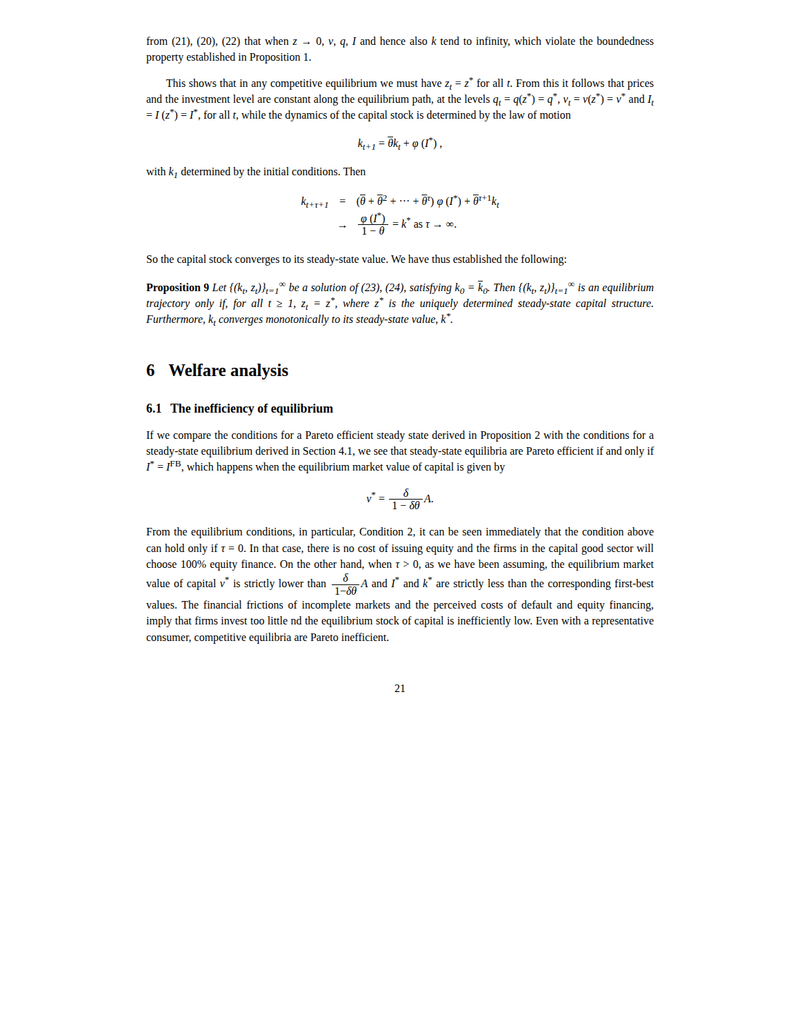from (21), (20), (22) that when z → 0, v, q, I and hence also k tend to infinity, which violate the boundedness property established in Proposition 1.
This shows that in any competitive equilibrium we must have zt = z* for all t. From this it follows that prices and the investment level are constant along the equilibrium path, at the levels qt = q(z*) = q*, vt = v(z*) = v* and It = I (z*) = I*, for all t, while the dynamics of the capital stock is determined by the law of motion
kt+1 = θkt + φ (I*) ,
with k1 determined by the initial conditions. Then
| k t+τ+1 | = | ( θ + θ 2 + ··· + θ τ ) φ ( I * ) + θ τ +1 k t |
| | → | φ ( I * ) 1 − θ = k * as τ → ∞. |
So the capital stock converges to its steady-state value. We have thus established the following:
Proposition 9 Let {(kt, zt)}t=1∞ be a solution of (23), (24), satisfying k0 = k0. Then {(kt, zt)}t=1∞ is an equilibrium trajectory only if, for all t ≥ 1, zt = z*, where z* is the uniquely determined steady-state capital structure. Furthermore, kt converges monotonically to its steady-state value, k*.
6 Welfare analysis
6.1 The inefficiency of equilibrium
If we compare the conditions for a Pareto efficient steady state derived in Proposition 2 with the conditions for a steady-state equilibrium derived in Section 4.1, we see that steady-state equilibria are Pareto efficient if and only if I* = IFB, which happens when the equilibrium market value of capital is given by
v* = δ 1 − δθ A.
From the equilibrium conditions, in particular, Condition 2, it can be seen immediately that the condition above can hold only if τ = 0. In that case, there is no cost of issuing equity and the firms in the capital good sector will choose 100% equity finance. On the other hand, when τ > 0, as we have been assuming, the equilibrium market value of capital v* is strictly lower than δ 1−δθ A and I* and k* are strictly less than the corresponding first-best values. The financial frictions of incomplete markets and the perceived costs of default and equity financing, imply that firms invest too little nd the equilibrium stock of capital is inefficiently low. Even with a representative consumer, competitive equilibria are Pareto inefficient.
21